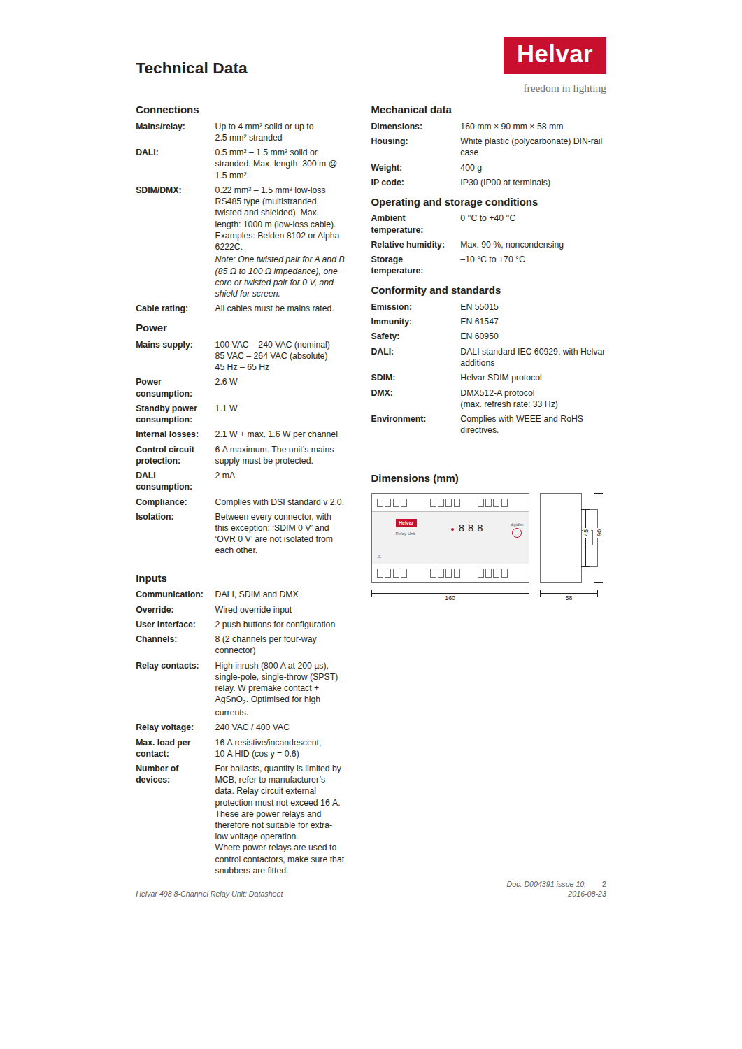Helvar
freedom in lighting
Technical Data
Connections
| Mains/relay: | Up to 4 mm² solid or up to 2.5 mm² stranded |
| DALI: | 0.5 mm² – 1.5 mm² solid or stranded. Max. length: 300 m @ 1.5 mm². |
| SDIM/DMX: | 0.22 mm² – 1.5 mm² low-loss RS485 type (multistranded, twisted and shielded). Max. length: 1000 m (low-loss cable). Examples: Belden 8102 or Alpha 6222C. Note: One twisted pair for A and B (85 Ω to 100 Ω impedance), one core or twisted pair for 0 V, and shield for screen. |
| Cable rating: | All cables must be mains rated. |
Power
| Mains supply: | 100 VAC – 240 VAC (nominal) 85 VAC – 264 VAC (absolute) 45 Hz – 65 Hz |
| Power consumption: | 2.6 W |
| Standby power consumption: | 1.1 W |
| Internal losses: | 2.1 W + max. 1.6 W per channel |
| Control circuit protection: | 6 A maximum. The unit’s mains supply must be protected. |
| DALI consumption: | 2 mA |
| Compliance: | Complies with DSI standard v 2.0. |
| Isolation: | Between every connector, with this exception: ‘SDIM 0 V’ and ‘OVR 0 V’ are not isolated from each other. |
Inputs
| Communication: | DALI, SDIM and DMX |
| Override: | Wired override input |
| User interface: | 2 push buttons for configuration |
| Channels: | 8 (2 channels per four-way connector) |
| Relay contacts: | High inrush (800 A at 200 µs), single-pole, single-throw (SPST) relay. W premake contact + AgSnO 2 . Optimised for high currents. |
| Relay voltage: | 240 VAC / 400 VAC |
| Max. load per contact: | 16 A resistive/incandescent; 10 A HID (cos y = 0.6) |
| Number of devices: | For ballasts, quantity is limited by MCB; refer to manufacturer’s data. Relay circuit external protection must not exceed 16 A. These are power relays and therefore not suitable for extra-low voltage operation. Where power relays are used to control contactors, make sure that snubbers are fitted. |
Mechanical data
| Dimensions: | 160 mm × 90 mm × 58 mm |
| Housing: | White plastic (polycarbonate) DIN-rail case |
| Weight: | 400 g |
| IP code: | IP30 (IP00 at terminals) |
Operating and storage conditions
| Ambient temperature: | 0 °C to +40 °C |
| Relative humidity: | Max. 90 %, noncondensing |
| Storage temperature: | –10 °C to +70 °C |
Conformity and standards
| Emission: | EN 55015 |
| Immunity: | EN 61547 |
| Safety: | EN 60950 |
| DALI: | DALI standard IEC 60929, with Helvar additions |
| SDIM: | Helvar SDIM protocol |
| DMX: | DMX512-A protocol (max. refresh rate: 33 Hz) |
| Environment: | Complies with WEEE and RoHS directives. |
Dimensions (mm)
Helvar
Relay Unit
888
digidim
⚠
160
45
90
58
Helvar 498 8-Channel Relay Unit: Datasheet
Doc. D004391 issue 10,2
2016-08-23